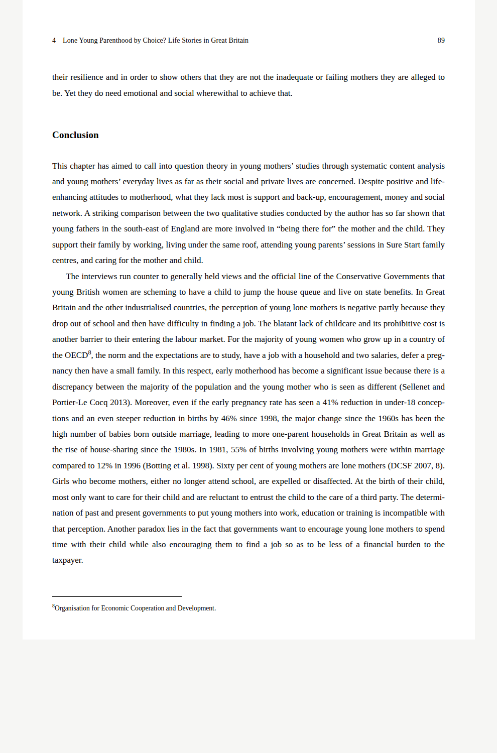4 Lone Young Parenthood by Choice? Life Stories in Great Britain 89
their resilience and in order to show others that they are not the inadequate or failing mothers they are alleged to be. Yet they do need emotional and social wherewithal to achieve that.
Conclusion
This chapter has aimed to call into question theory in young mothers’ studies through systematic content analysis and young mothers’ everyday lives as far as their social and private lives are concerned. Despite positive and life-enhancing attitudes to motherhood, what they lack most is support and back-up, encouragement, money and social network. A striking comparison between the two qualitative studies conducted by the author has so far shown that young fathers in the south-east of England are more involved in “being there for” the mother and the child. They support their family by working, living under the same roof, attending young parents’ sessions in Sure Start family centres, and caring for the mother and child.
The interviews run counter to generally held views and the official line of the Conservative Governments that young British women are scheming to have a child to jump the house queue and live on state benefits. In Great Britain and the other industrialised countries, the perception of young lone mothers is negative partly because they drop out of school and then have difficulty in finding a job. The blatant lack of childcare and its prohibitive cost is another barrier to their entering the labour market. For the majority of young women who grow up in a country of the OECD8, the norm and the expectations are to study, have a job with a household and two salaries, defer a pregnancy then have a small family. In this respect, early motherhood has become a significant issue because there is a discrepancy between the majority of the population and the young mother who is seen as different (Sellenet and Portier-Le Cocq 2013). Moreover, even if the early pregnancy rate has seen a 41% reduction in under-18 conceptions and an even steeper reduction in births by 46% since 1998, the major change since the 1960s has been the high number of babies born outside marriage, leading to more one-parent households in Great Britain as well as the rise of house-sharing since the 1980s. In 1981, 55% of births involving young mothers were within marriage compared to 12% in 1996 (Botting et al. 1998). Sixty per cent of young mothers are lone mothers (DCSF 2007, 8). Girls who become mothers, either no longer attend school, are expelled or disaffected. At the birth of their child, most only want to care for their child and are reluctant to entrust the child to the care of a third party. The determination of past and present governments to put young mothers into work, education or training is incompatible with that perception. Another paradox lies in the fact that governments want to encourage young lone mothers to spend time with their child while also encouraging them to find a job so as to be less of a financial burden to the taxpayer.
8Organisation for Economic Cooperation and Development.